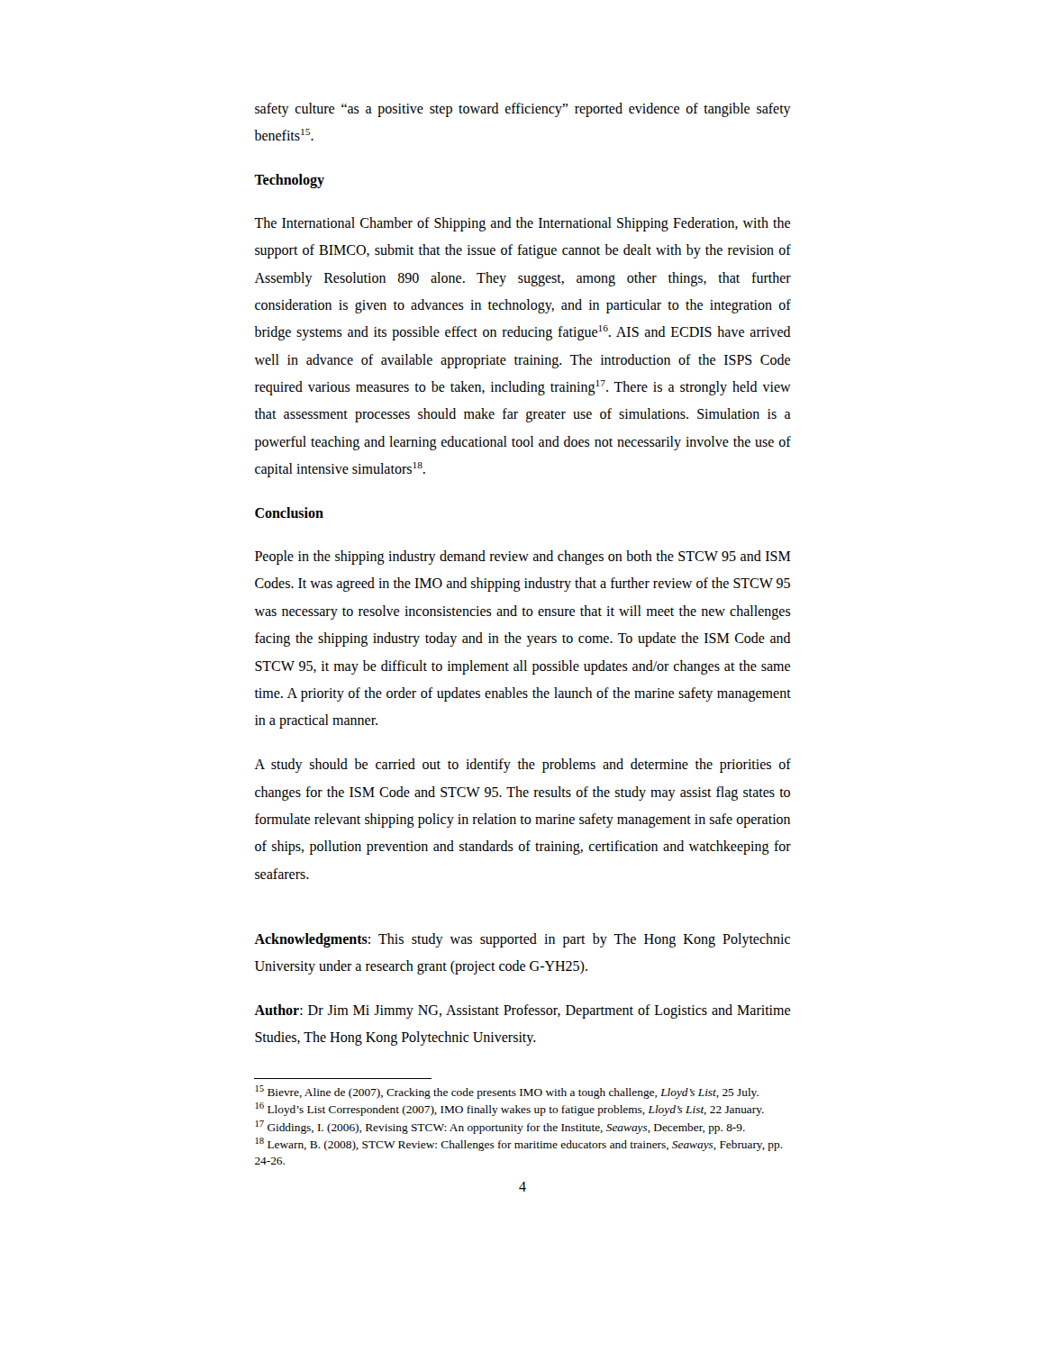safety culture “as a positive step toward efficiency” reported evidence of tangible safety benefits15.
Technology
The International Chamber of Shipping and the International Shipping Federation, with the support of BIMCO, submit that the issue of fatigue cannot be dealt with by the revision of Assembly Resolution 890 alone. They suggest, among other things, that further consideration is given to advances in technology, and in particular to the integration of bridge systems and its possible effect on reducing fatigue16. AIS and ECDIS have arrived well in advance of available appropriate training. The introduction of the ISPS Code required various measures to be taken, including training17. There is a strongly held view that assessment processes should make far greater use of simulations. Simulation is a powerful teaching and learning educational tool and does not necessarily involve the use of capital intensive simulators18.
Conclusion
People in the shipping industry demand review and changes on both the STCW 95 and ISM Codes. It was agreed in the IMO and shipping industry that a further review of the STCW 95 was necessary to resolve inconsistencies and to ensure that it will meet the new challenges facing the shipping industry today and in the years to come. To update the ISM Code and STCW 95, it may be difficult to implement all possible updates and/or changes at the same time. A priority of the order of updates enables the launch of the marine safety management in a practical manner.
A study should be carried out to identify the problems and determine the priorities of changes for the ISM Code and STCW 95. The results of the study may assist flag states to formulate relevant shipping policy in relation to marine safety management in safe operation of ships, pollution prevention and standards of training, certification and watchkeeping for seafarers.
Acknowledgments: This study was supported in part by The Hong Kong Polytechnic University under a research grant (project code G-YH25).
Author: Dr Jim Mi Jimmy NG, Assistant Professor, Department of Logistics and Maritime Studies, The Hong Kong Polytechnic University.
15 Bievre, Aline de (2007), Cracking the code presents IMO with a tough challenge, Lloyd’s List, 25 July.
16 Lloyd’s List Correspondent (2007), IMO finally wakes up to fatigue problems, Lloyd’s List, 22 January.
17 Giddings, I. (2006), Revising STCW: An opportunity for the Institute, Seaways, December, pp. 8-9.
18 Lewarn, B. (2008), STCW Review: Challenges for maritime educators and trainers, Seaways, February, pp. 24-26.
4